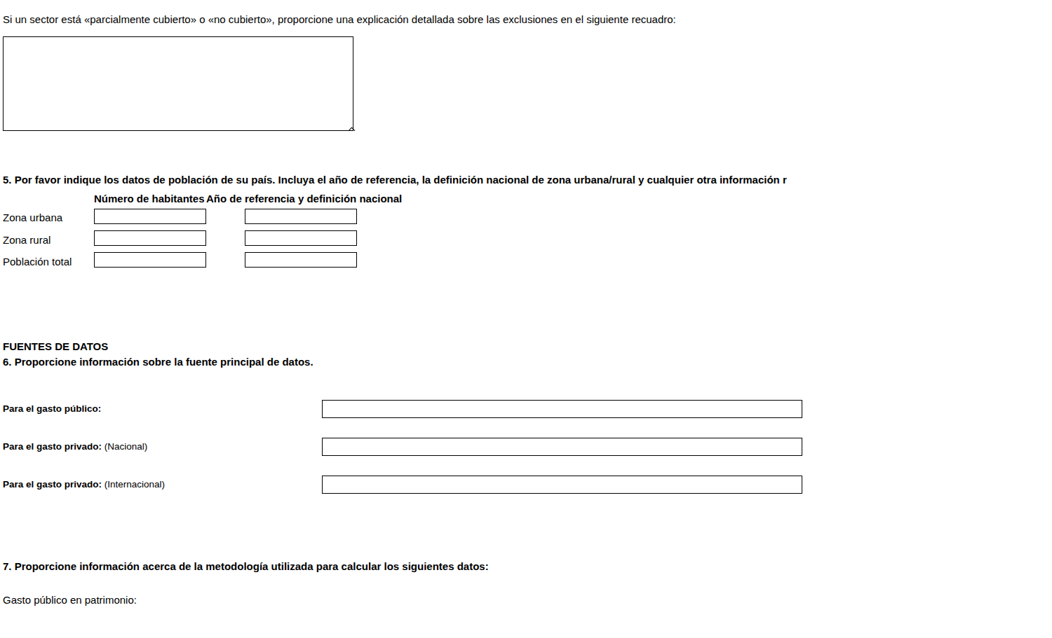Si un sector está «parcialmente cubierto» o «no cubierto», proporcione una explicación detallada sobre las exclusiones en el siguiente recuadro:
5. Por favor indique los datos de población de su país. Incluya el año de referencia, la definición nacional de zona urbana/rural y cualquier otra información r
| | Número de habitantes | Año de referencia y definición nacional |
| --- | --- | --- |
| Zona urbana | | |
| Zona rural | | |
| Población total | | |
FUENTES DE DATOS
6. Proporcione información sobre la fuente principal de datos.
| Para el gasto público: | |
| Para el gasto privado: (Nacional) | |
| Para el gasto privado: (Internacional) | |
7. Proporcione información acerca de la metodología utilizada para calcular los siguientes datos:
Gasto público en patrimonio: